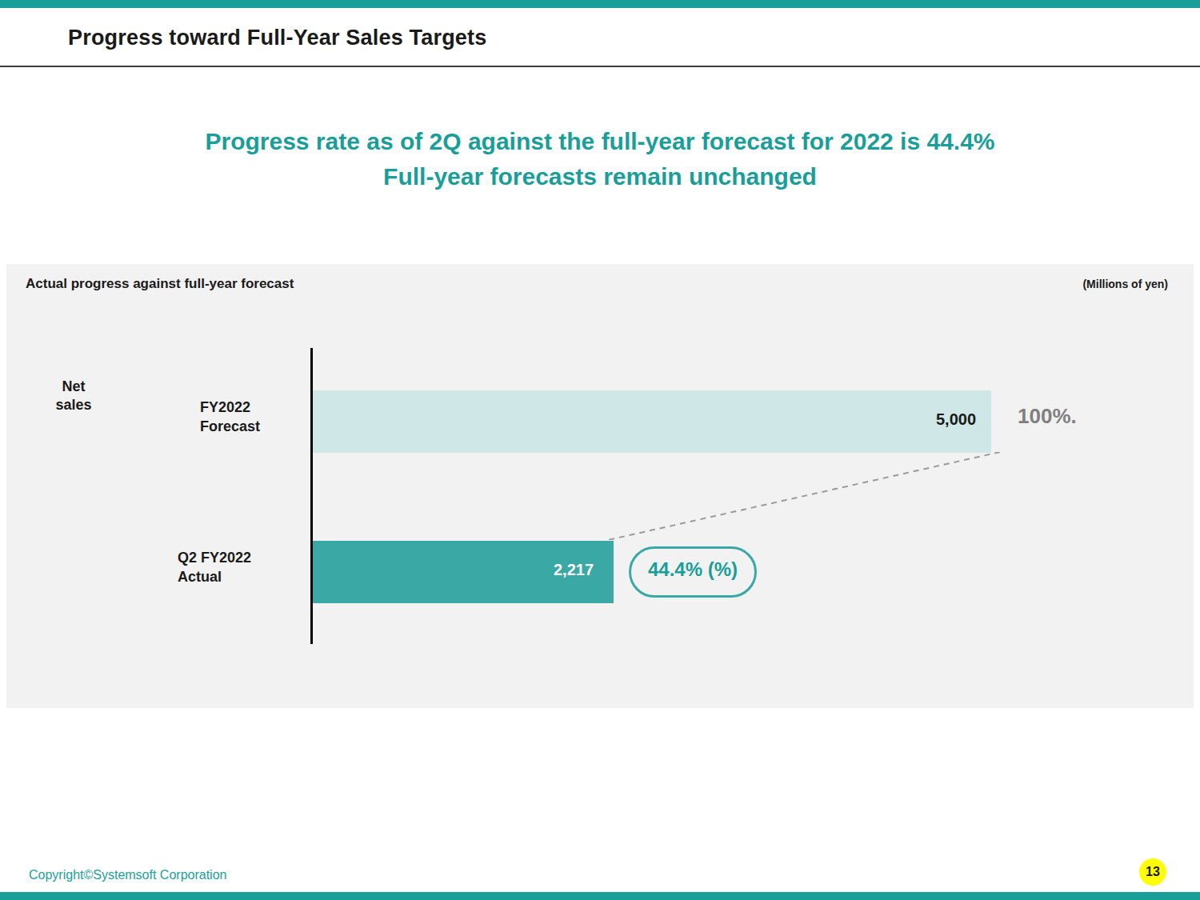Progress toward Full-Year Sales Targets
Progress rate as of 2Q against the full-year forecast for 2022 is 44.4%
Full-year forecasts remain unchanged
Actual progress against full-year forecast
(Millions of yen)
Net
sales
FY2022
Forecast
Q2 FY2022
Actual
5,000
100%.
2,217
44.4% (%)
Copyright©Systemsoft Corporation
13